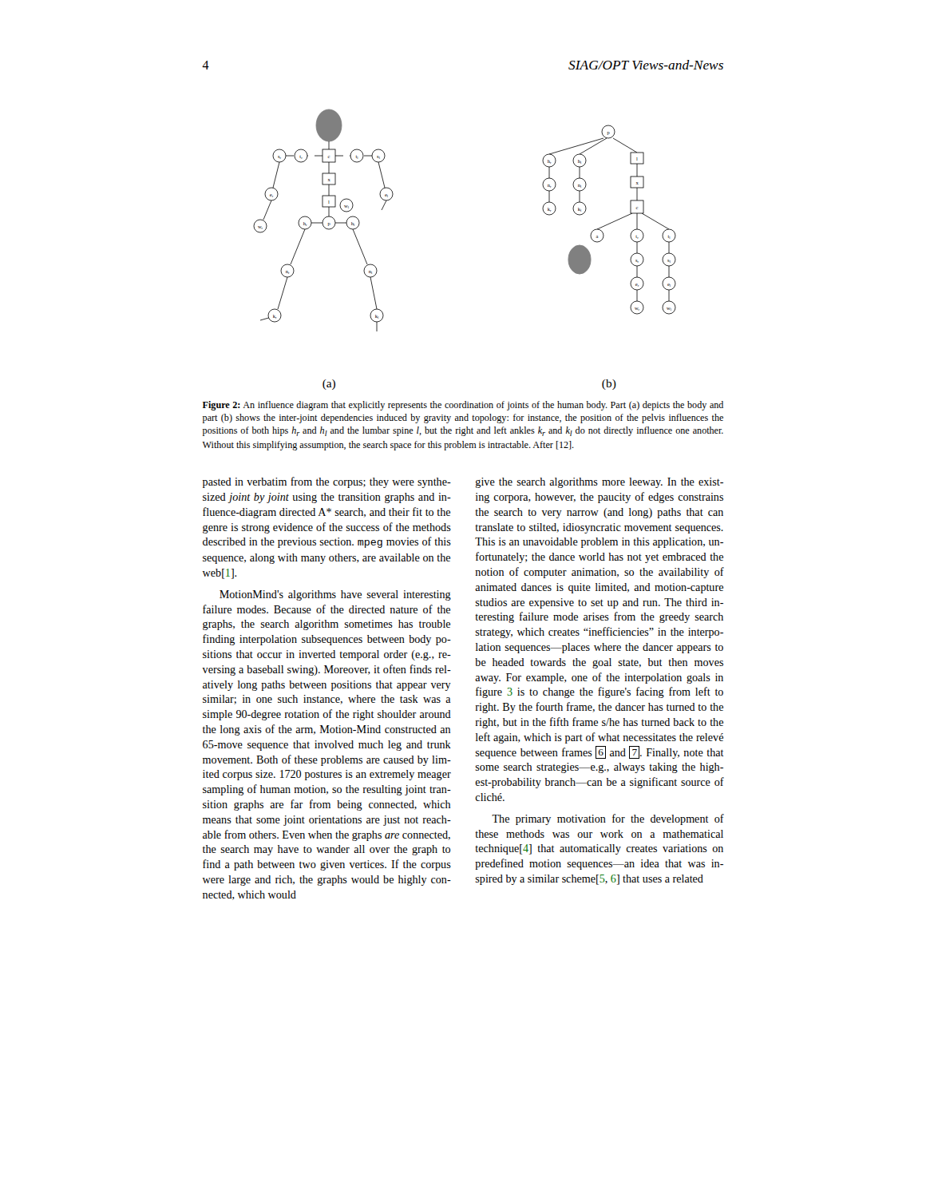4
SIAG/OPT Views-and-News
sr tr c tl sl x l er el wl wr hr p hl nr nl kr kl
(a)
p hr hl l nr nl x kr kl c a tr tl sr sl er el wr wl
(b)
Figure 2: An influence diagram that explicitly represents the coordination of joints of the human body. Part (a) depicts the body and part (b) shows the inter-joint dependencies induced by gravity and topology: for instance, the position of the pelvis influences the positions of both hips hr and hl and the lumbar spine l, but the right and left ankles kr and kl do not directly influence one another. Without this simplifying assumption, the search space for this problem is intractable. After [12].
pasted in verbatim from the corpus; they were synthesized joint by joint using the transition graphs and influence-diagram directed A* search, and their fit to the genre is strong evidence of the success of the methods described in the previous section. mpeg movies of this sequence, along with many others, are available on the web[1].
MotionMind's algorithms have several interesting failure modes. Because of the directed nature of the graphs, the search algorithm sometimes has trouble finding interpolation subsequences between body positions that occur in inverted temporal order (e.g., reversing a baseball swing). Moreover, it often finds relatively long paths between positions that appear very similar; in one such instance, where the task was a simple 90-degree rotation of the right shoulder around the long axis of the arm, Motion-Mind constructed an 65-move sequence that involved much leg and trunk movement. Both of these problems are caused by limited corpus size. 1720 postures is an extremely meager sampling of human motion, so the resulting joint transition graphs are far from being connected, which means that some joint orientations are just not reachable from others. Even when the graphs are connected, the search may have to wander all over the graph to find a path between two given vertices. If the corpus were large and rich, the graphs would be highly connected, which would
give the search algorithms more leeway. In the existing corpora, however, the paucity of edges constrains the search to very narrow (and long) paths that can translate to stilted, idiosyncratic movement sequences. This is an unavoidable problem in this application, unfortunately; the dance world has not yet embraced the notion of computer animation, so the availability of animated dances is quite limited, and motion-capture studios are expensive to set up and run. The third interesting failure mode arises from the greedy search strategy, which creates “inefficiencies” in the interpolation sequences—places where the dancer appears to be headed towards the goal state, but then moves away. For example, one of the interpolation goals in figure 3 is to change the figure's facing from left to right. By the fourth frame, the dancer has turned to the right, but in the fifth frame s/he has turned back to the left again, which is part of what necessitates the relevé sequence between frames 6 and 7. Finally, note that some search strategies—e.g., always taking the highest-probability branch—can be a significant source of cliché.
The primary motivation for the development of these methods was our work on a mathematical technique[4] that automatically creates variations on predefined motion sequences—an idea that was inspired by a similar scheme[5, 6] that uses a related